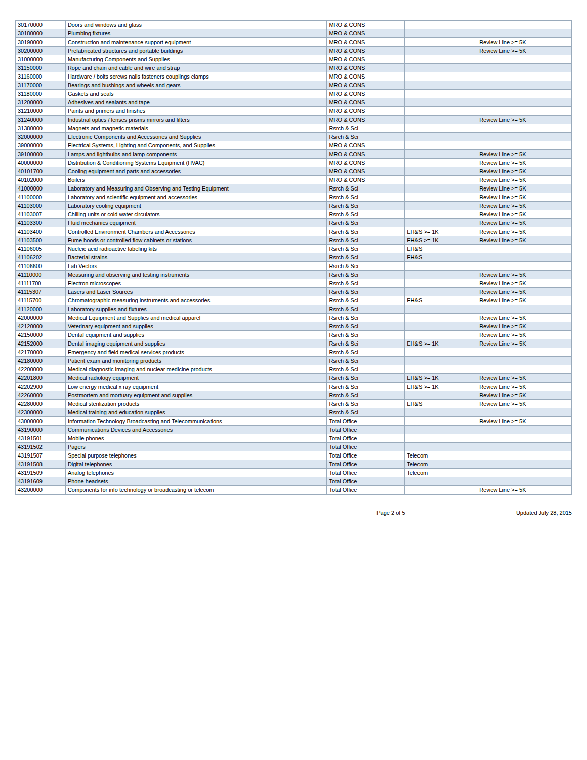| 30170000 | Doors and windows and glass | MRO & CONS | | |
| 30180000 | Plumbing fixtures | MRO & CONS | | |
| 30190000 | Construction and maintenance support equipment | MRO & CONS | | Review Line >= 5K |
| 30200000 | Prefabricated structures and portable buildings | MRO & CONS | | Review Line >= 5K |
| 31000000 | Manufacturing Components and Supplies | MRO & CONS | | |
| 31150000 | Rope and chain and cable and wire and strap | MRO & CONS | | |
| 31160000 | Hardware / bolts screws nails fasteners couplings clamps | MRO & CONS | | |
| 31170000 | Bearings and bushings and wheels and gears | MRO & CONS | | |
| 31180000 | Gaskets and seals | MRO & CONS | | |
| 31200000 | Adhesives and sealants and tape | MRO & CONS | | |
| 31210000 | Paints and primers and finishes | MRO & CONS | | |
| 31240000 | Industrial optics / lenses prisms mirrors and filters | MRO & CONS | | Review Line >= 5K |
| 31380000 | Magnets and magnetic materials | Rsrch & Sci | | |
| 32000000 | Electronic Components and Accessories and Supplies | Rsrch & Sci | | |
| 39000000 | Electrical Systems, Lighting and Components, and Supplies | MRO & CONS | | |
| 39100000 | Lamps and lightbulbs and lamp components | MRO & CONS | | Review Line >= 5K |
| 40000000 | Distribution & Conditioning Systems Equipment (HVAC) | MRO & CONS | | Review Line >= 5K |
| 40101700 | Cooling equipment and parts and accessories | MRO & CONS | | Review Line >= 5K |
| 40102000 | Boilers | MRO & CONS | | Review Line >= 5K |
| 41000000 | Laboratory and Measuring and Observing and Testing Equipment | Rsrch & Sci | | Review Line >= 5K |
| 41100000 | Laboratory and scientific equipment and accessories | Rsrch & Sci | | Review Line >= 5K |
| 41103000 | Laboratory cooling equipment | Rsrch & Sci | | Review Line >= 5K |
| 41103007 | Chilling units or cold water circulators | Rsrch & Sci | | Review Line >= 5K |
| 41103300 | Fluid mechanics equipment | Rsrch & Sci | | Review Line >= 5K |
| 41103400 | Controlled Environment Chambers and Accessories | Rsrch & Sci | EH&S >= 1K | Review Line >= 5K |
| 41103500 | Fume hoods or controlled flow cabinets or stations | Rsrch & Sci | EH&S >= 1K | Review Line >= 5K |
| 41106005 | Nucleic acid radioactive labeling kits | Rsrch & Sci | EH&S | |
| 41106202 | Bacterial strains | Rsrch & Sci | EH&S | |
| 41106600 | Lab Vectors | Rsrch & Sci | | |
| 41110000 | Measuring and observing and testing instruments | Rsrch & Sci | | Review Line >= 5K |
| 41111700 | Electron microscopes | Rsrch & Sci | | Review Line >= 5K |
| 41115307 | Lasers and Laser Sources | Rsrch & Sci | | Review Line >= 5K |
| 41115700 | Chromatographic measuring instruments and accessories | Rsrch & Sci | EH&S | Review Line >= 5K |
| 41120000 | Laboratory supplies and fixtures | Rsrch & Sci | | |
| 42000000 | Medical Equipment and Supplies and medical apparel | Rsrch & Sci | | Review Line >= 5K |
| 42120000 | Veterinary equipment and supplies | Rsrch & Sci | | Review Line >= 5K |
| 42150000 | Dental equipment and supplies | Rsrch & Sci | | Review Line >= 5K |
| 42152000 | Dental imaging equipment and supplies | Rsrch & Sci | EH&S >= 1K | Review Line >= 5K |
| 42170000 | Emergency and field medical services products | Rsrch & Sci | | |
| 42180000 | Patient exam and monitoring products | Rsrch & Sci | | |
| 42200000 | Medical diagnostic imaging and nuclear medicine products | Rsrch & Sci | | |
| 42201800 | Medical radiology equipment | Rsrch & Sci | EH&S >= 1K | Review Line >= 5K |
| 42202900 | Low energy medical x ray equipment | Rsrch & Sci | EH&S >= 1K | Review Line >= 5K |
| 42260000 | Postmortem and mortuary equipment and supplies | Rsrch & Sci | | Review Line >= 5K |
| 42280000 | Medical sterilization products | Rsrch & Sci | EH&S | Review Line >= 5K |
| 42300000 | Medical training and education supplies | Rsrch & Sci | | |
| 43000000 | Information Technology Broadcasting and Telecommunications | Total Office | | Review Line >= 5K |
| 43190000 | Communications Devices and Accessories | Total Office | | |
| 43191501 | Mobile phones | Total Office | | |
| 43191502 | Pagers | Total Office | | |
| 43191507 | Special purpose telephones | Total Office | Telecom | |
| 43191508 | Digital telephones | Total Office | Telecom | |
| 43191509 | Analog telephones | Total Office | Telecom | |
| 43191609 | Phone headsets | Total Office | | |
| 43200000 | Components for info technology or broadcasting or telecom | Total Office | | Review Line >= 5K |
Page 2 of 5
Updated July 28, 2015